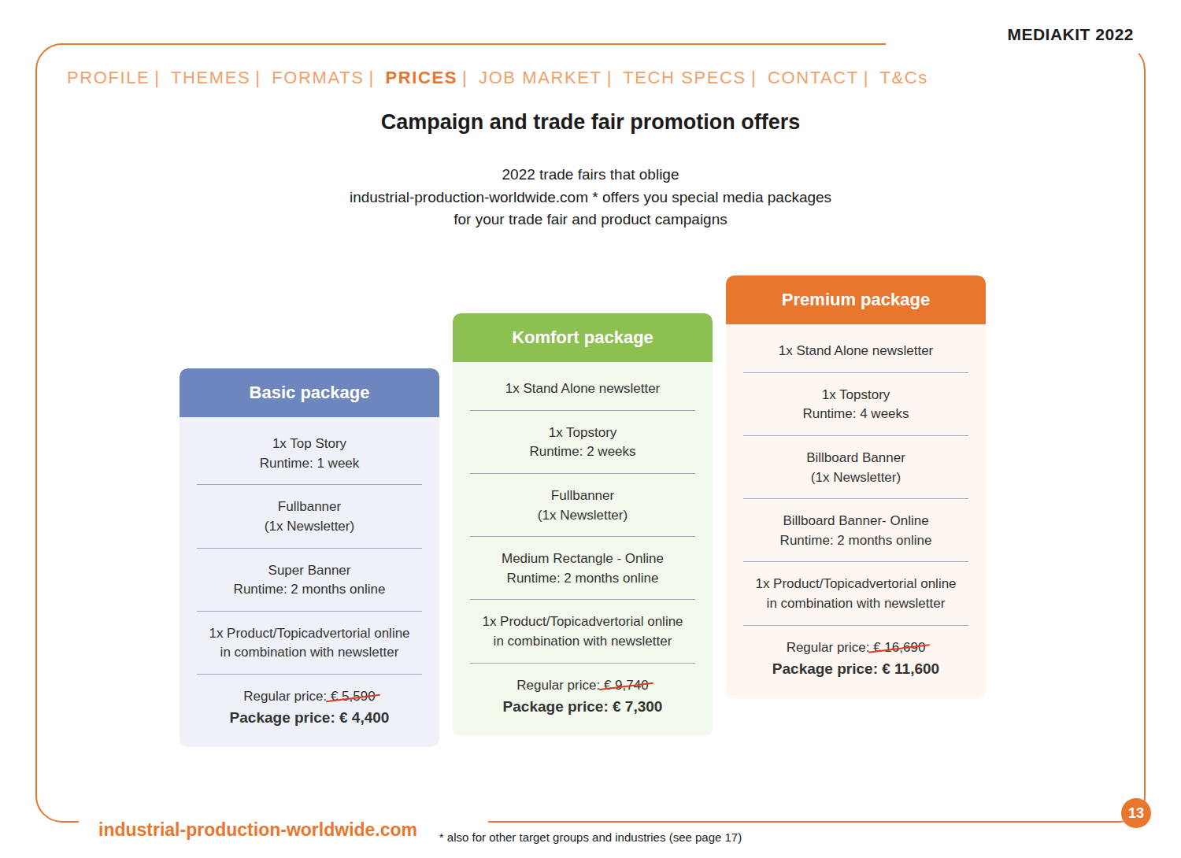MEDIAKIT 2022
PROFILE| THEMES| FORMATS| PRICES| JOB MARKET| TECH SPECS| CONTACT| T&Cs
Campaign and trade fair promotion offers
2022 trade fairs that oblige
industrial-production-worldwide.com * offers you special media packages
for your trade fair and product campaigns
Basic package
1x Top Story
Runtime: 1 week
Fullbanner
(1x Newsletter)
Super Banner
Runtime: 2 months online
1x Product/Topicadvertorial online
in combination with newsletter
Regular price: € 5,590 Package price: € 4,400
Komfort package
1x Stand Alone newsletter
1x Topstory
Runtime: 2 weeks
Fullbanner
(1x Newsletter)
Medium Rectangle - Online
Runtime: 2 months online
1x Product/Topicadvertorial online
in combination with newsletter
Regular price: € 9,740 Package price: € 7,300
Premium package
1x Stand Alone newsletter
1x Topstory
Runtime: 4 weeks
Billboard Banner
(1x Newsletter)
Billboard Banner- Online
Runtime: 2 months online
1x Product/Topicadvertorial online
in combination with newsletter
Regular price: € 16,690 Package price: € 11,600
industrial-production-worldwide.com
* also for other target groups and industries (see page 17)
13